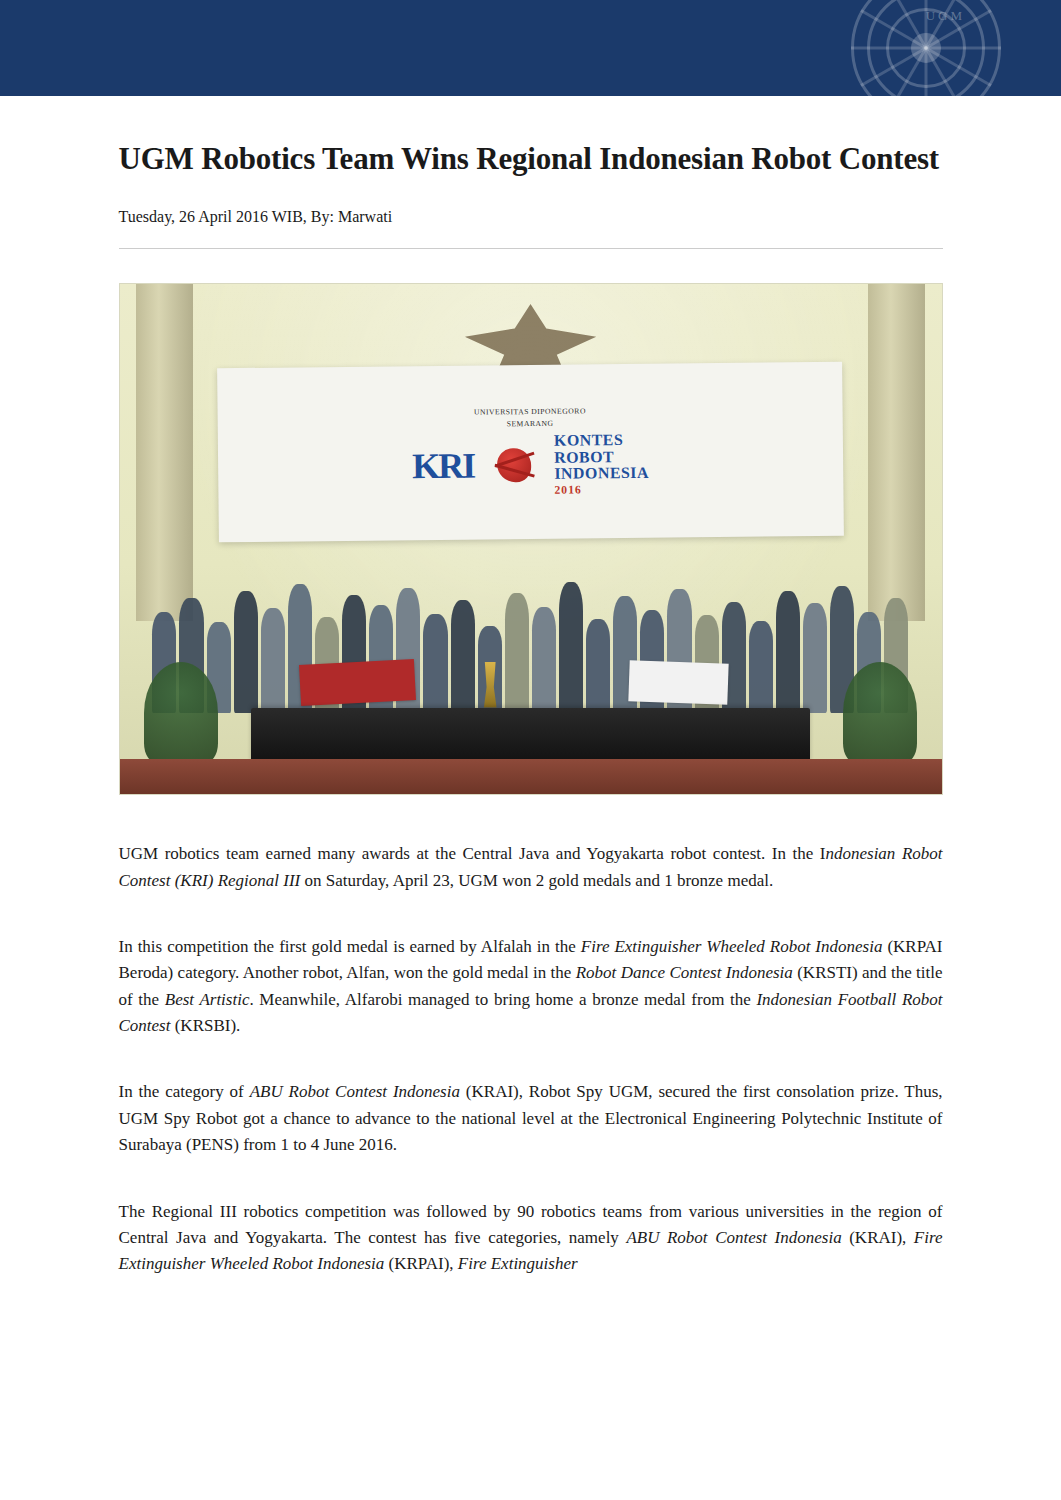UGM
UGM Robotics Team Wins Regional Indonesian Robot Contest
Tuesday, 26 April 2016 WIB, By: Marwati
UNIVERSITAS DIPONEGORO
SEMARANG
KRI KONTES
ROBOT
INDONESIA
2016
UGM robotics team earned many awards at the Central Java and Yogyakarta robot contest. In the Indonesian Robot Contest (KRI) Regional III on Saturday, April 23, UGM won 2 gold medals and 1 bronze medal.
In this competition the first gold medal is earned by Alfalah in the Fire Extinguisher Wheeled Robot Indonesia (KRPAI Beroda) category. Another robot, Alfan, won the gold medal in the Robot Dance Contest Indonesia (KRSTI) and the title of the Best Artistic. Meanwhile, Alfarobi managed to bring home a bronze medal from the Indonesian Football Robot Contest (KRSBI).
In the category of ABU Robot Contest Indonesia (KRAI), Robot Spy UGM, secured the first consolation prize. Thus, UGM Spy Robot got a chance to advance to the national level at the Electronical Engineering Polytechnic Institute of Surabaya (PENS) from 1 to 4 June 2016.
The Regional III robotics competition was followed by 90 robotics teams from various universities in the region of Central Java and Yogyakarta. The contest has five categories, namely ABU Robot Contest Indonesia (KRAI), Fire Extinguisher Wheeled Robot Indonesia (KRPAI), Fire Extinguisher